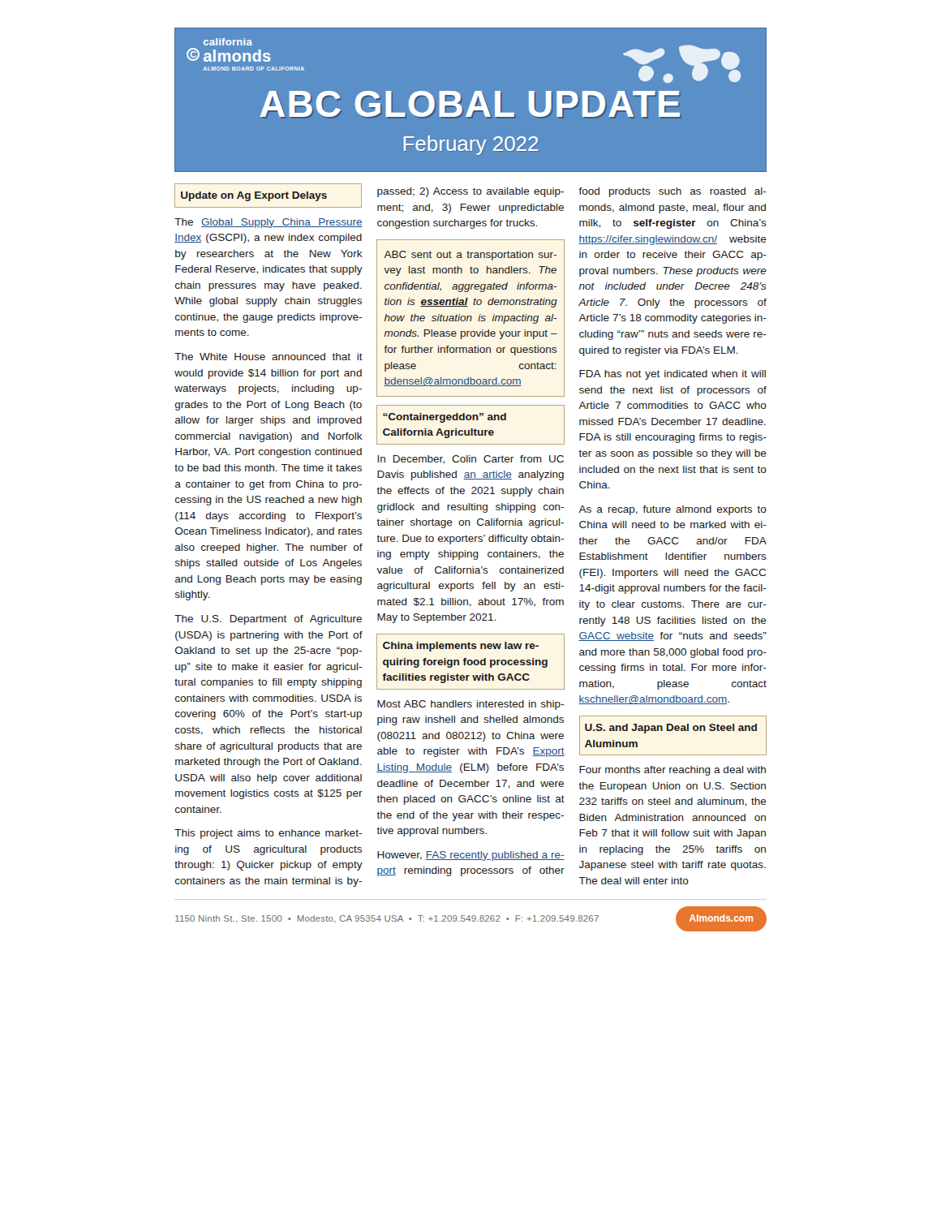Ccalifornia almonds Almond Board of California
ABC GLOBAL UPDATE
February 2022
Update on Ag Export Delays
The Global Supply China Pressure Index (GSCPI), a new index compiled by researchers at the New York Federal Reserve, indicates that supply chain pressures may have peaked. While global supply chain struggles continue, the gauge predicts improvements to come.
The White House announced that it would provide $14 billion for port and waterways projects, including upgrades to the Port of Long Beach (to allow for larger ships and improved commercial navigation) and Norfolk Harbor, VA. Port congestion continued to be bad this month. The time it takes a container to get from China to processing in the US reached a new high (114 days according to Flexport’s Ocean Timeliness Indicator), and rates also creeped higher. The number of ships stalled outside of Los Angeles and Long Beach ports may be easing slightly.
The U.S. Department of Agriculture (USDA) is partnering with the Port of Oakland to set up the 25-acre “pop-up” site to make it easier for agricultural companies to fill empty shipping containers with commodities. USDA is covering 60% of the Port’s start-up costs, which reflects the historical share of agricultural products that are marketed through the Port of Oakland. USDA will also help cover additional movement logistics costs at $125 per container.
This project aims to enhance marketing of US agricultural products through: 1) Quicker pickup of empty containers as the main terminal is bypassed; 2) Access to available equipment; and, 3) Fewer unpredictable congestion surcharges for trucks.
ABC sent out a transportation survey last month to handlers. The confidential, aggregated information is essential to demonstrating how the situation is impacting almonds. Please provide your input – for further information or questions please contact: bdensel@almondboard.com
“Containergeddon” and California Agriculture
In December, Colin Carter from UC Davis published an article analyzing the effects of the 2021 supply chain gridlock and resulting shipping container shortage on California agriculture. Due to exporters’ difficulty obtaining empty shipping containers, the value of California’s containerized agricultural exports fell by an estimated $2.1 billion, about 17%, from May to September 2021.
China implements new law requiring foreign food processing facilities register with GACC
Most ABC handlers interested in shipping raw inshell and shelled almonds (080211 and 080212) to China were able to register with FDA’s Export Listing Module (ELM) before FDA’s deadline of December 17, and were then placed on GACC’s online list at the end of the year with their respective approval numbers.
However, FAS recently published a report reminding processors of other food products such as roasted almonds, almond paste, meal, flour and milk, to self-register on China’s https://cifer.singlewindow.cn/ website in order to receive their GACC approval numbers. These products were not included under Decree 248’s Article 7. Only the processors of Article 7’s 18 commodity categories including “raw’” nuts and seeds were required to register via FDA’s ELM.
FDA has not yet indicated when it will send the next list of processors of Article 7 commodities to GACC who missed FDA’s December 17 deadline. FDA is still encouraging firms to register as soon as possible so they will be included on the next list that is sent to China.
As a recap, future almond exports to China will need to be marked with either the GACC and/or FDA Establishment Identifier numbers (FEI). Importers will need the GACC 14-digit approval numbers for the facility to clear customs. There are currently 148 US facilities listed on the GACC website for “nuts and seeds” and more than 58,000 global food processing firms in total. For more information, please contact kschneller@almondboard.com.
U.S. and Japan Deal on Steel and Aluminum
Four months after reaching a deal with the European Union on U.S. Section 232 tariffs on steel and aluminum, the Biden Administration announced on Feb 7 that it will follow suit with Japan in replacing the 25% tariffs on Japanese steel with tariff rate quotas. The deal will enter into
1150 Ninth St., Ste. 1500 • Modesto, CA 95354 USA • T: +1.209.549.8262 • F: +1.209.549.8267
Almonds.com